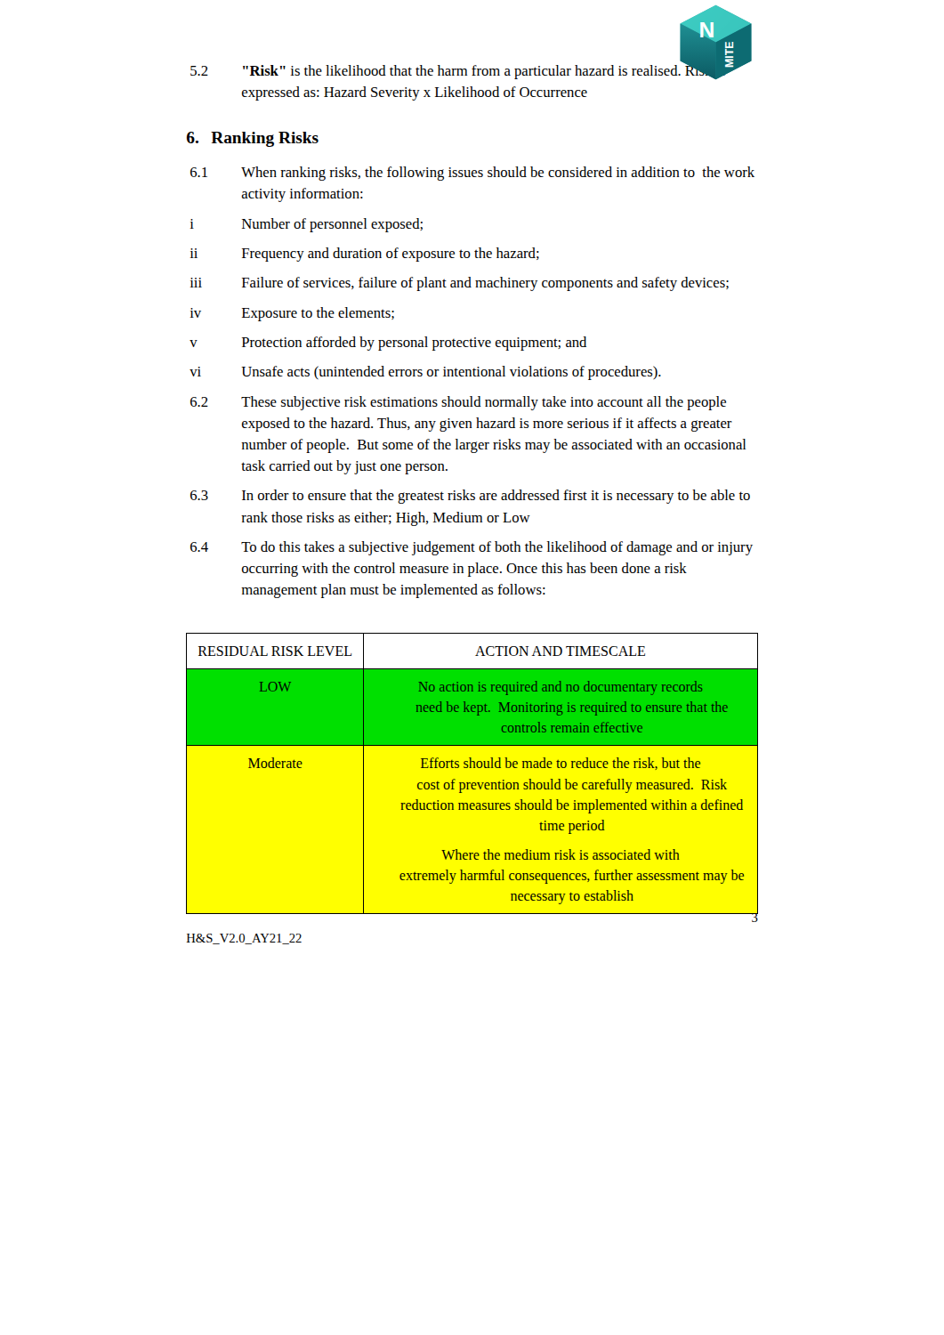N MITE
5.2
"Risk" is the likelihood that the harm from a particular hazard is realised. Risk is expressed as: Hazard Severity x Likelihood of Occurrence
6. Ranking Risks
6.1
When ranking risks, the following issues should be considered in addition to the work activity information:
i
Number of personnel exposed;
ii
Frequency and duration of exposure to the hazard;
iii
Failure of services, failure of plant and machinery components and safety devices;
iv
Exposure to the elements;
v
Protection afforded by personal protective equipment; and
vi
Unsafe acts (unintended errors or intentional violations of procedures).
6.2
These subjective risk estimations should normally take into account all the people exposed to the hazard. Thus, any given hazard is more serious if it affects a greater number of people. But some of the larger risks may be associated with an occasional task carried out by just one person.
6.3
In order to ensure that the greatest risks are addressed first it is necessary to be able to rank those risks as either; High, Medium or Low
6.4
To do this takes a subjective judgement of both the likelihood of damage and or injury occurring with the control measure in place. Once this has been done a risk management plan must be implemented as follows:
| RESIDUAL RISK LEVEL | ACTION AND TIMESCALE |
| --- | --- |
| LOW | No action is required and no documentary records need be kept. Monitoring is required to ensure that the controls remain effective |
| Moderate | Efforts should be made to reduce the risk, but the cost of prevention should be carefully measured. Risk reduction measures should be implemented within a defined time period Where the medium risk is associated with extremely harmful consequences, further assessment may be necessary to establish |
3
H&S_V2.0_AY21_22